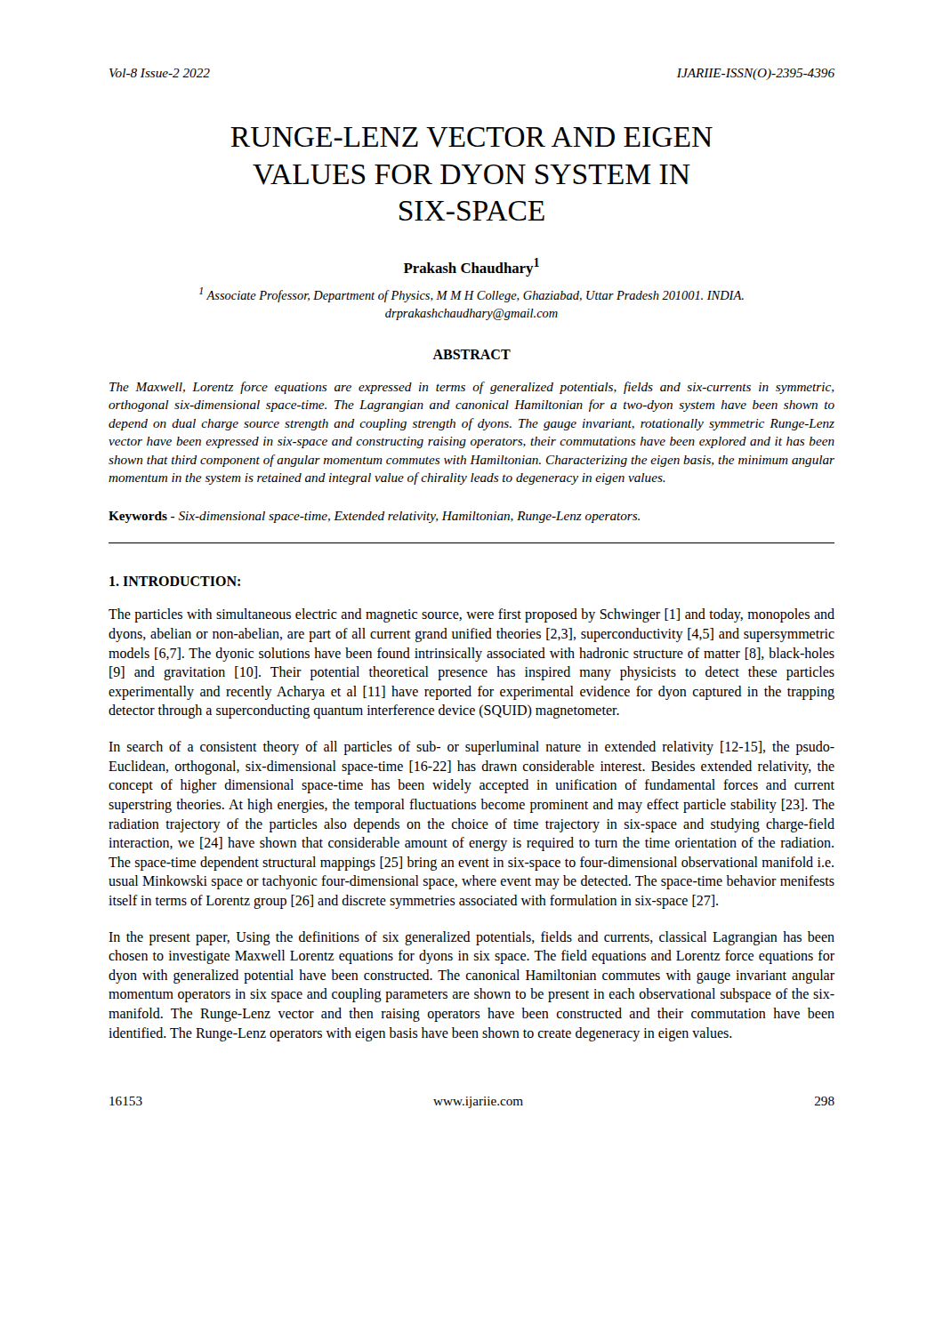Vol-8 Issue-2 2022 IJARIIE-ISSN(O)-2395-4396
RUNGE-LENZ VECTOR AND EIGEN
VALUES FOR DYON SYSTEM IN
SIX-SPACE
Prakash Chaudhary1
1 Associate Professor, Department of Physics, M M H College, Ghaziabad, Uttar Pradesh 201001. INDIA.
drprakashchaudhary@gmail.com
ABSTRACT
The Maxwell, Lorentz force equations are expressed in terms of generalized potentials, fields and six-currents in symmetric, orthogonal six-dimensional space-time. The Lagrangian and canonical Hamiltonian for a two-dyon system have been shown to depend on dual charge source strength and coupling strength of dyons. The gauge invariant, rotationally symmetric Runge-Lenz vector have been expressed in six-space and constructing raising operators, their commutations have been explored and it has been shown that third component of angular momentum commutes with Hamiltonian. Characterizing the eigen basis, the minimum angular momentum in the system is retained and integral value of chirality leads to degeneracy in eigen values.
Keywords - Six-dimensional space-time, Extended relativity, Hamiltonian, Runge-Lenz operators.
1. INTRODUCTION:
The particles with simultaneous electric and magnetic source, were first proposed by Schwinger [1] and today, monopoles and dyons, abelian or non-abelian, are part of all current grand unified theories [2,3], superconductivity [4,5] and supersymmetric models [6,7]. The dyonic solutions have been found intrinsically associated with hadronic structure of matter [8], black-holes [9] and gravitation [10]. Their potential theoretical presence has inspired many physicists to detect these particles experimentally and recently Acharya et al [11] have reported for experimental evidence for dyon captured in the trapping detector through a superconducting quantum interference device (SQUID) magnetometer.
In search of a consistent theory of all particles of sub- or superluminal nature in extended relativity [12-15], the psudo-Euclidean, orthogonal, six-dimensional space-time [16-22] has drawn considerable interest. Besides extended relativity, the concept of higher dimensional space-time has been widely accepted in unification of fundamental forces and current superstring theories. At high energies, the temporal fluctuations become prominent and may effect particle stability [23]. The radiation trajectory of the particles also depends on the choice of time trajectory in six-space and studying charge-field interaction, we [24] have shown that considerable amount of energy is required to turn the time orientation of the radiation. The space-time dependent structural mappings [25] bring an event in six-space to four-dimensional observational manifold i.e. usual Minkowski space or tachyonic four-dimensional space, where event may be detected. The space-time behavior menifests itself in terms of Lorentz group [26] and discrete symmetries associated with formulation in six-space [27].
In the present paper, Using the definitions of six generalized potentials, fields and currents, classical Lagrangian has been chosen to investigate Maxwell Lorentz equations for dyons in six space. The field equations and Lorentz force equations for dyon with generalized potential have been constructed. The canonical Hamiltonian commutes with gauge invariant angular momentum operators in six space and coupling parameters are shown to be present in each observational subspace of the six-manifold. The Runge-Lenz vector and then raising operators have been constructed and their commutation have been identified. The Runge-Lenz operators with eigen basis have been shown to create degeneracy in eigen values.
16153 www.ijariie.com 298